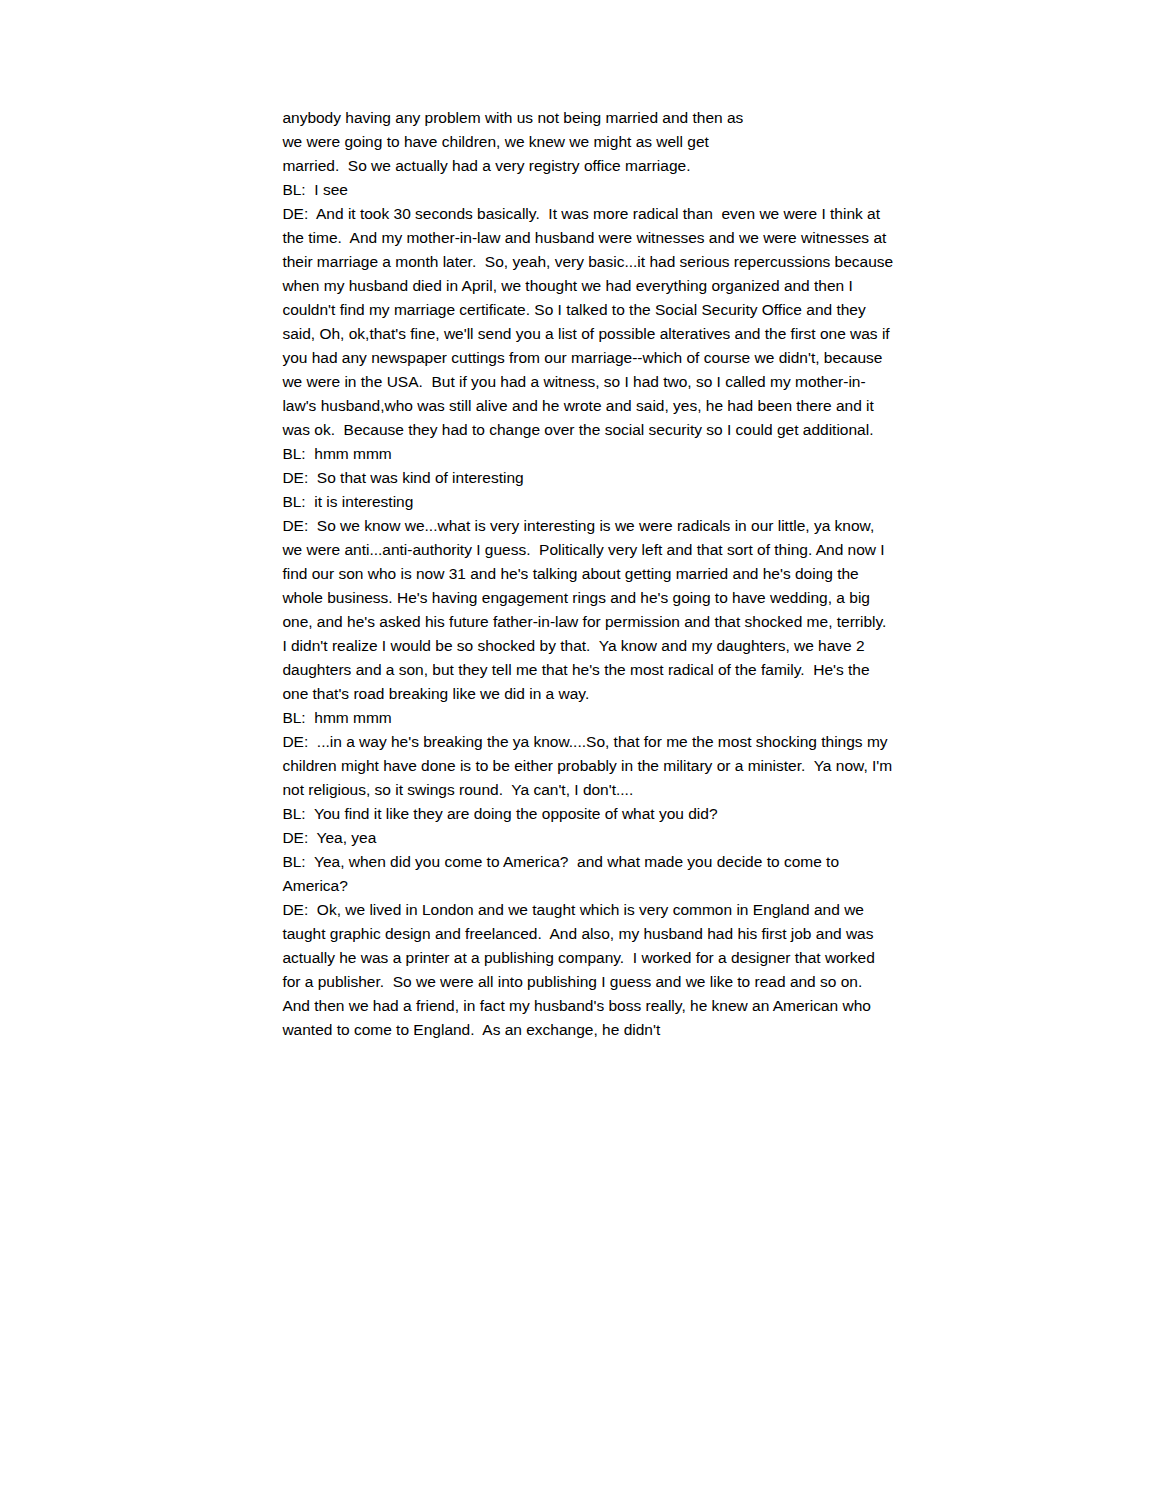anybody having any problem with us not being married and then as
we were going to have children, we knew we might as well get
married. So we actually had a very registry office marriage.
BL: I see
DE: And it took 30 seconds basically. It was more radical than even we were I think at the time. And my mother-in-law and husband were witnesses and we were witnesses at their marriage a month later. So, yeah, very basic...it had serious repercussions because when my husband died in April, we thought we had everything organized and then I couldn't find my marriage certificate. So I talked to the Social Security Office and they said, Oh, ok,that's fine, we'll send you a list of possible alteratives and the first one was if you had any newspaper cuttings from our marriage--which of course we didn't, because we were in the USA. But if you had a witness, so I had two, so I called my mother-in-law's husband,who was still alive and he wrote and said, yes, he had been there and it was ok. Because they had to change over the social security so I could get additional.
BL: hmm mmm
DE: So that was kind of interesting
BL: it is interesting
DE: So we know we...what is very interesting is we were radicals in our little, ya know, we were anti...anti-authority I guess. Politically very left and that sort of thing. And now I find our son who is now 31 and he's talking about getting married and he's doing the whole business. He's having engagement rings and he's going to have wedding, a big one, and he's asked his future father-in-law for permission and that shocked me, terribly. I didn't realize I would be so shocked by that. Ya know and my daughters, we have 2 daughters and a son, but they tell me that he's the most radical of the family. He's the one that's road breaking like we did in a way.
BL: hmm mmm
DE: ...in a way he's breaking the ya know....So, that for me the most shocking things my children might have done is to be either probably in the military or a minister. Ya now, I'm not religious, so it swings round. Ya can't, I don't....
BL: You find it like they are doing the opposite of what you did?
DE: Yea, yea
BL: Yea, when did you come to America? and what made you decide to come to America?
DE: Ok, we lived in London and we taught which is very common in England and we taught graphic design and freelanced. And also, my husband had his first job and was actually he was a printer at a publishing company. I worked for a designer that worked for a publisher. So we were all into publishing I guess and we like to read and so on. And then we had a friend, in fact my husband's boss really, he knew an American who wanted to come to England. As an exchange, he didn't